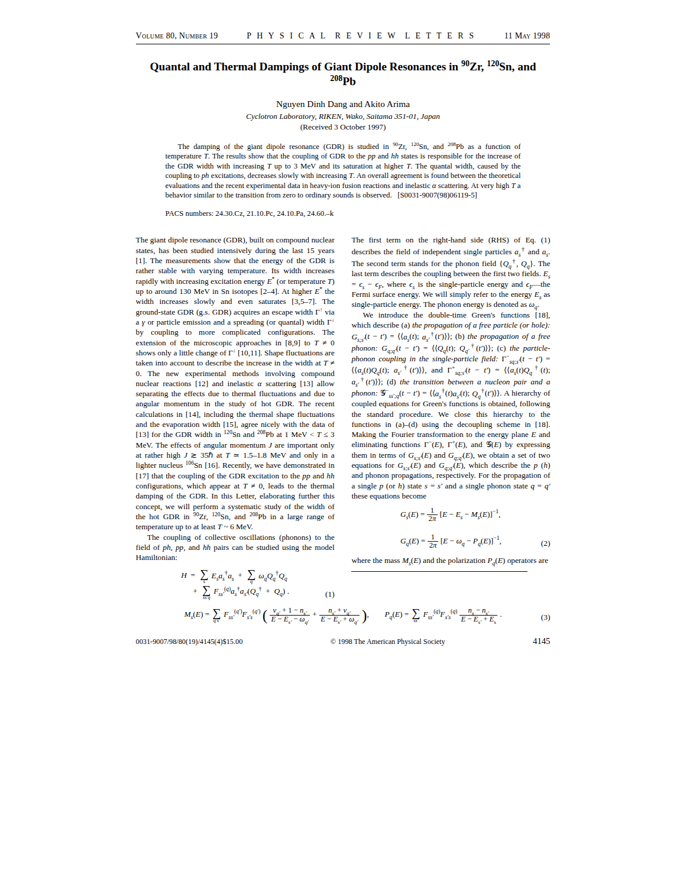Volume 80, Number 19
P H Y S I C A L R E V I E W L E T T E R S
11 May 1998
Quantal and Thermal Dampings of Giant Dipole Resonances in 90Zr, 120Sn, and 208Pb
Nguyen Dinh Dang and Akito Arima
Cyclotron Laboratory, RIKEN, Wako, Saitama 351-01, Japan
(Received 3 October 1997)
The damping of the giant dipole resonance (GDR) is studied in 90Zr, 120Sn, and 208Pb as a function of temperature T. The results show that the coupling of GDR to the pp and hh states is responsible for the increase of the GDR width with increasing T up to 3 MeV and its saturation at higher T. The quantal width, caused by the coupling to ph excitations, decreases slowly with increasing T. An overall agreement is found between the theoretical evaluations and the recent experimental data in heavy-ion fusion reactions and inelastic α scattering. At very high T a behavior similar to the transition from zero to ordinary sounds is observed. [S0031-9007(98)06119-5]
PACS numbers: 24.30.Cz, 21.10.Pc, 24.10.Pa, 24.60.–k
The giant dipole resonance (GDR), built on compound nuclear states, has been studied intensively during the last 15 years [1]. The measurements show that the energy of the GDR is rather stable with varying temperature. Its width increases rapidly with increasing excitation energy E* (or temperature T) up to around 130 MeV in Sn isotopes [2–4]. At higher E* the width increases slowly and even saturates [3,5–7]. The ground-state GDR (g.s. GDR) acquires an escape width Γ↑ via a γ or particle emission and a spreading (or quantal) width Γ↓ by coupling to more complicated configurations. The extension of the microscopic approaches in [8,9] to T ≠ 0 shows only a little change of Γ↓ [10,11]. Shape fluctuations are taken into account to describe the increase in the width at T ≠ 0. The new experimental methods involving compound nuclear reactions [12] and inelastic α scattering [13] allow separating the effects due to thermal fluctuations and due to angular momentum in the study of hot GDR. The recent calculations in [14], including the thermal shape fluctuations and the evaporation width [15], agree nicely with the data of [13] for the GDR width in 120Sn and 208Pb at 1 MeV < T ≤ 3 MeV. The effects of angular momentum J are important only at rather high J ≳ 35ℏ at T ≃ 1.5–1.8 MeV and only in a lighter nucleus 106Sn [16]. Recently, we have demonstrated in [17] that the coupling of the GDR excitation to the pp and hh configurations, which appear at T ≠ 0, leads to the thermal damping of the GDR. In this Letter, elaborating further this concept, we will perform a systematic study of the width of the hot GDR in 90Zr, 120Sn, and 208Pb in a large range of temperature up to at least T ~ 6 MeV.
The coupling of collective oscillations (phonons) to the field of ph, pp, and hh pairs can be studied using the model Hamiltonian:
H = ∑s Esas†as + ∑q ωqQq†Qq
+ ∑ss′q Fss′(q)as†as′(Qq† + Qq) . (1)
The first term on the right-hand side (RHS) of Eq. (1) describes the field of independent single particles as† and as. The second term stands for the phonon field {Qq†, Qq}. The last term describes the coupling between the first two fields. Es = ϵs − ϵF, where ϵs is the single-particle energy and ϵF—the Fermi surface energy. We will simply refer to the energy Es as single-particle energy. The phonon energy is denoted as ωq.
We introduce the double-time Green's functions [18], which describe (a) the propagation of a free particle (or hole): Gs;s′(t − t′) = ⟨⟨as(t); as′†(t′)⟩⟩; (b) the propagation of a free phonon: Gq;q′(t − t′) = ⟨⟨Qq(t); Qq′†(t′)⟩⟩; (c) the particle-phonon coupling in the single-particle field: Γ−sq;s′(t − t′) = ⟨⟨as(t)Qq(t); as′†(t′)⟩⟩, and Γ+sq;s′(t − t′) = ⟨⟨as(t)Qq†(t); as′†(t′)⟩⟩; (d) the transition between a nucleon pair and a phonon: 𝒢−ss′;q(t − t′) = ⟨⟨as†(t)as′(t); Qq†(t′)⟩⟩. A hierarchy of coupled equations for Green's functions is obtained, following the standard procedure. We close this hierarchy to the functions in (a)–(d) using the decoupling scheme in [18]. Making the Fourier transformation to the energy plane E and eliminating functions Γ−(E), Γ+(E), and 𝒢(E) by expressing them in terms of Gs;s′(E) and Gq;q′(E), we obtain a set of two equations for Gs;s′(E) and Gq;q′(E), which describe the p (h) and phonon propagations, respectively. For the propagation of a single p (or h) state s = s′ and a single phonon state q = q′ these equations become
Gs(E) = 12π [E − Es − Ms(E)]−1,
Gq(E) = 12π [E − ωq − Pq(E)]−1, (2)
where the mass Ms(E) and the polarization Pq(E) operators are
Ms(E) = ∑q′s′ Fss′(q′)Fs′s(q′) ( vq′ + 1 − ns′E − Es′ − ωq′ + ns′ + vq′E − Es′ + ωq′ ), Pq(E) = ∑ss′ Fss′(q)Fs′s(q) ns − ns′E − Es′ + Es . (3)
0031-9007/98/80(19)/4145(4)$15.00
© 1998 The American Physical Society
4145